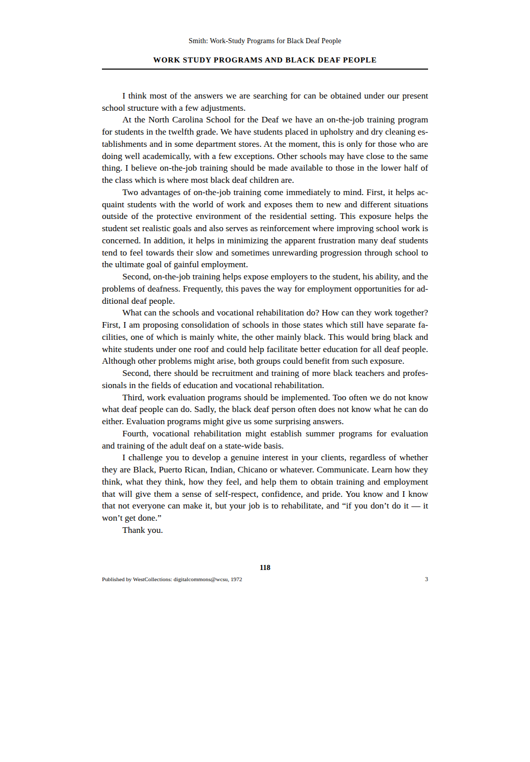Smith: Work-Study Programs for Black Deaf People
WORK STUDY PROGRAMS AND BLACK DEAF PEOPLE
I think most of the answers we are searching for can be obtained under our present school structure with a few adjustments.
At the North Carolina School for the Deaf we have an on-the-job training program for students in the twelfth grade. We have students placed in upholstry and dry cleaning establishments and in some department stores. At the moment, this is only for those who are doing well academically, with a few exceptions. Other schools may have close to the same thing. I believe on-the-job training should be made available to those in the lower half of the class which is where most black deaf children are.
Two advantages of on-the-job training come immediately to mind. First, it helps acquaint students with the world of work and exposes them to new and different situations outside of the protective environment of the residential setting. This exposure helps the student set realistic goals and also serves as reinforcement where improving school work is concerned. In addition, it helps in minimizing the apparent frustration many deaf students tend to feel towards their slow and sometimes unrewarding progression through school to the ultimate goal of gainful employment.
Second, on-the-job training helps expose employers to the student, his ability, and the problems of deafness. Frequently, this paves the way for employment opportunities for additional deaf people.
What can the schools and vocational rehabilitation do? How can they work together? First, I am proposing consolidation of schools in those states which still have separate facilities, one of which is mainly white, the other mainly black. This would bring black and white students under one roof and could help facilitate better education for all deaf people. Although other problems might arise, both groups could benefit from such exposure.
Second, there should be recruitment and training of more black teachers and professionals in the fields of education and vocational rehabilitation.
Third, work evaluation programs should be implemented. Too often we do not know what deaf people can do. Sadly, the black deaf person often does not know what he can do either. Evaluation programs might give us some surprising answers.
Fourth, vocational rehabilitation might establish summer programs for evaluation and training of the adult deaf on a state-wide basis.
I challenge you to develop a genuine interest in your clients, regardless of whether they are Black, Puerto Rican, Indian, Chicano or whatever. Communicate. Learn how they think, what they think, how they feel, and help them to obtain training and employment that will give them a sense of self-respect, confidence, and pride. You know and I know that not everyone can make it, but your job is to rehabilitate, and “if you don’t do it — it won’t get done.”
Thank you.
118
Published by WestCollections: digitalcommons@wcsu, 1972
3